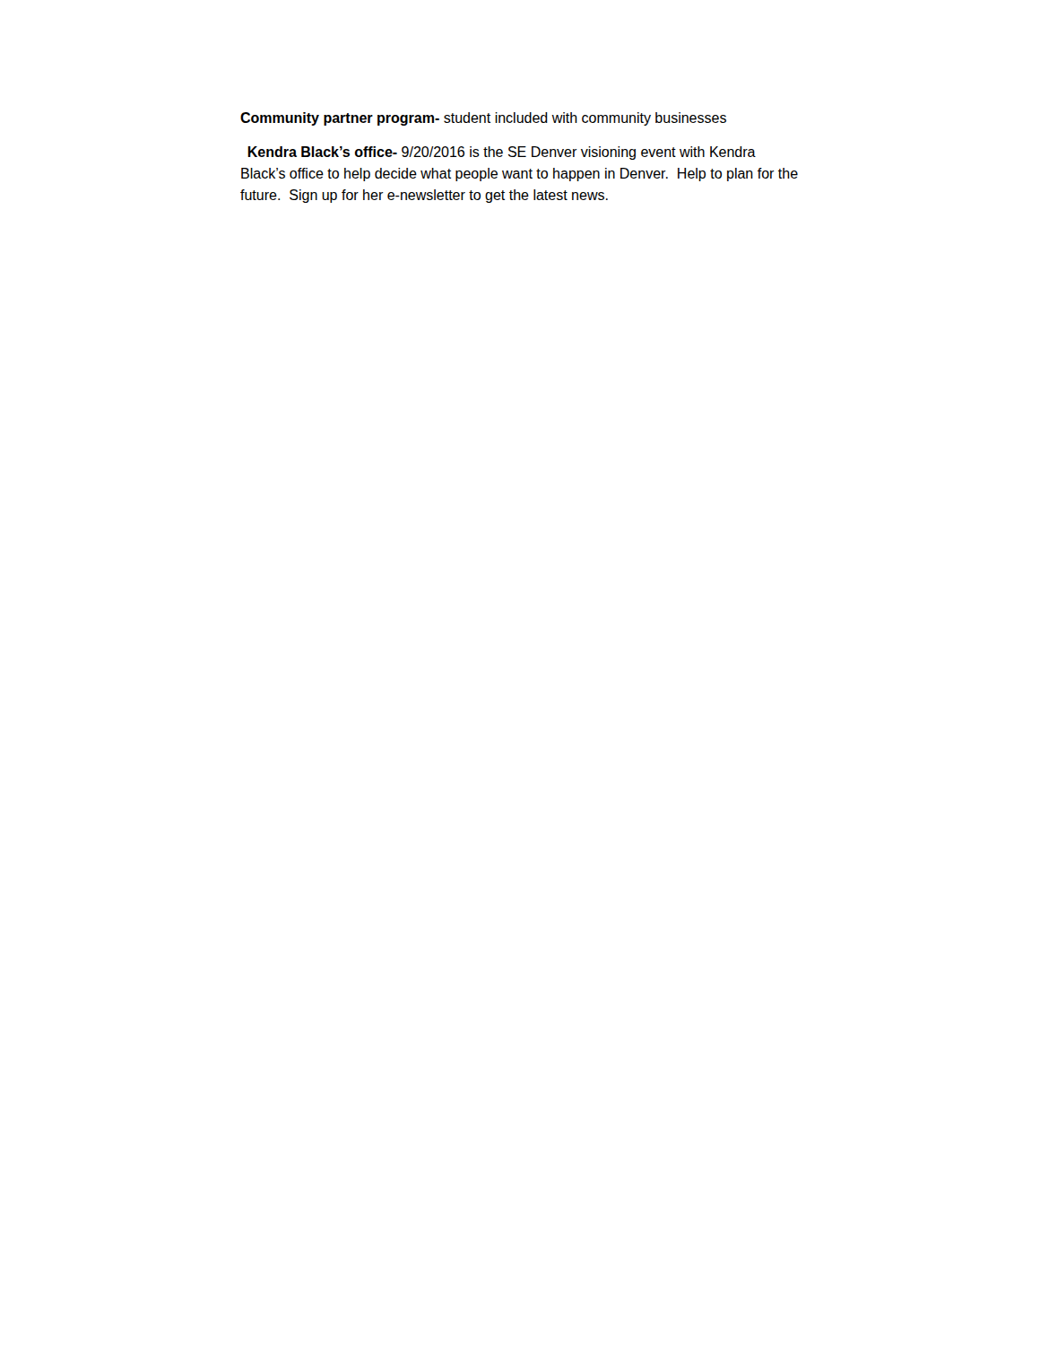Community partner program- student included with community businesses
Kendra Black’s office- 9/20/2016 is the SE Denver visioning event with Kendra Black’s office to help decide what people want to happen in Denver. Help to plan for the future. Sign up for her e-newsletter to get the latest news.